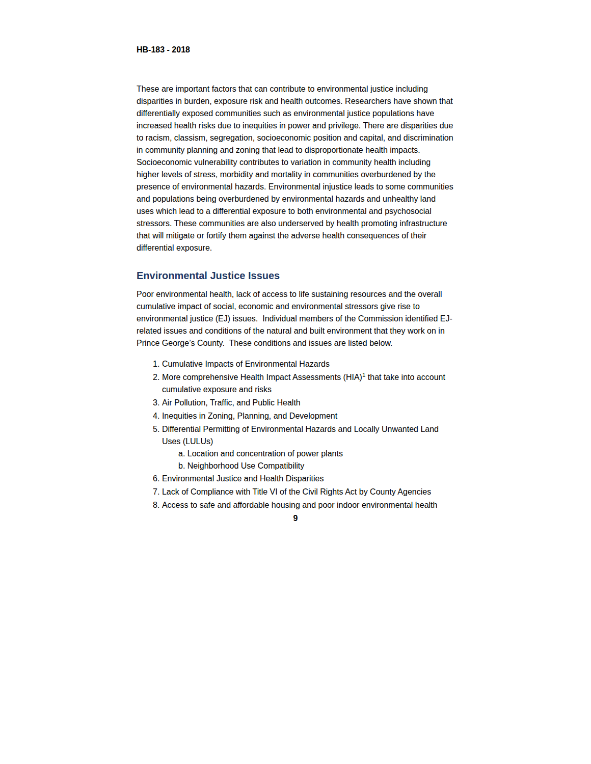HB-183 - 2018
These are important factors that can contribute to environmental justice including disparities in burden, exposure risk and health outcomes. Researchers have shown that differentially exposed communities such as environmental justice populations have increased health risks due to inequities in power and privilege. There are disparities due to racism, classism, segregation, socioeconomic position and capital, and discrimination in community planning and zoning that lead to disproportionate health impacts. Socioeconomic vulnerability contributes to variation in community health including higher levels of stress, morbidity and mortality in communities overburdened by the presence of environmental hazards. Environmental injustice leads to some communities and populations being overburdened by environmental hazards and unhealthy land uses which lead to a differential exposure to both environmental and psychosocial stressors. These communities are also underserved by health promoting infrastructure that will mitigate or fortify them against the adverse health consequences of their differential exposure.
Environmental Justice Issues
Poor environmental health, lack of access to life sustaining resources and the overall cumulative impact of social, economic and environmental stressors give rise to environmental justice (EJ) issues. Individual members of the Commission identified EJ-related issues and conditions of the natural and built environment that they work on in Prince George’s County. These conditions and issues are listed below.
Cumulative Impacts of Environmental Hazards
More comprehensive Health Impact Assessments (HIA)1 that take into account cumulative exposure and risks
Air Pollution, Traffic, and Public Health
Inequities in Zoning, Planning, and Development
Differential Permitting of Environmental Hazards and Locally Unwanted Land Uses (LULUs)
Location and concentration of power plants
Neighborhood Use Compatibility
Environmental Justice and Health Disparities
Lack of Compliance with Title VI of the Civil Rights Act by County Agencies
Access to safe and affordable housing and poor indoor environmental health
9